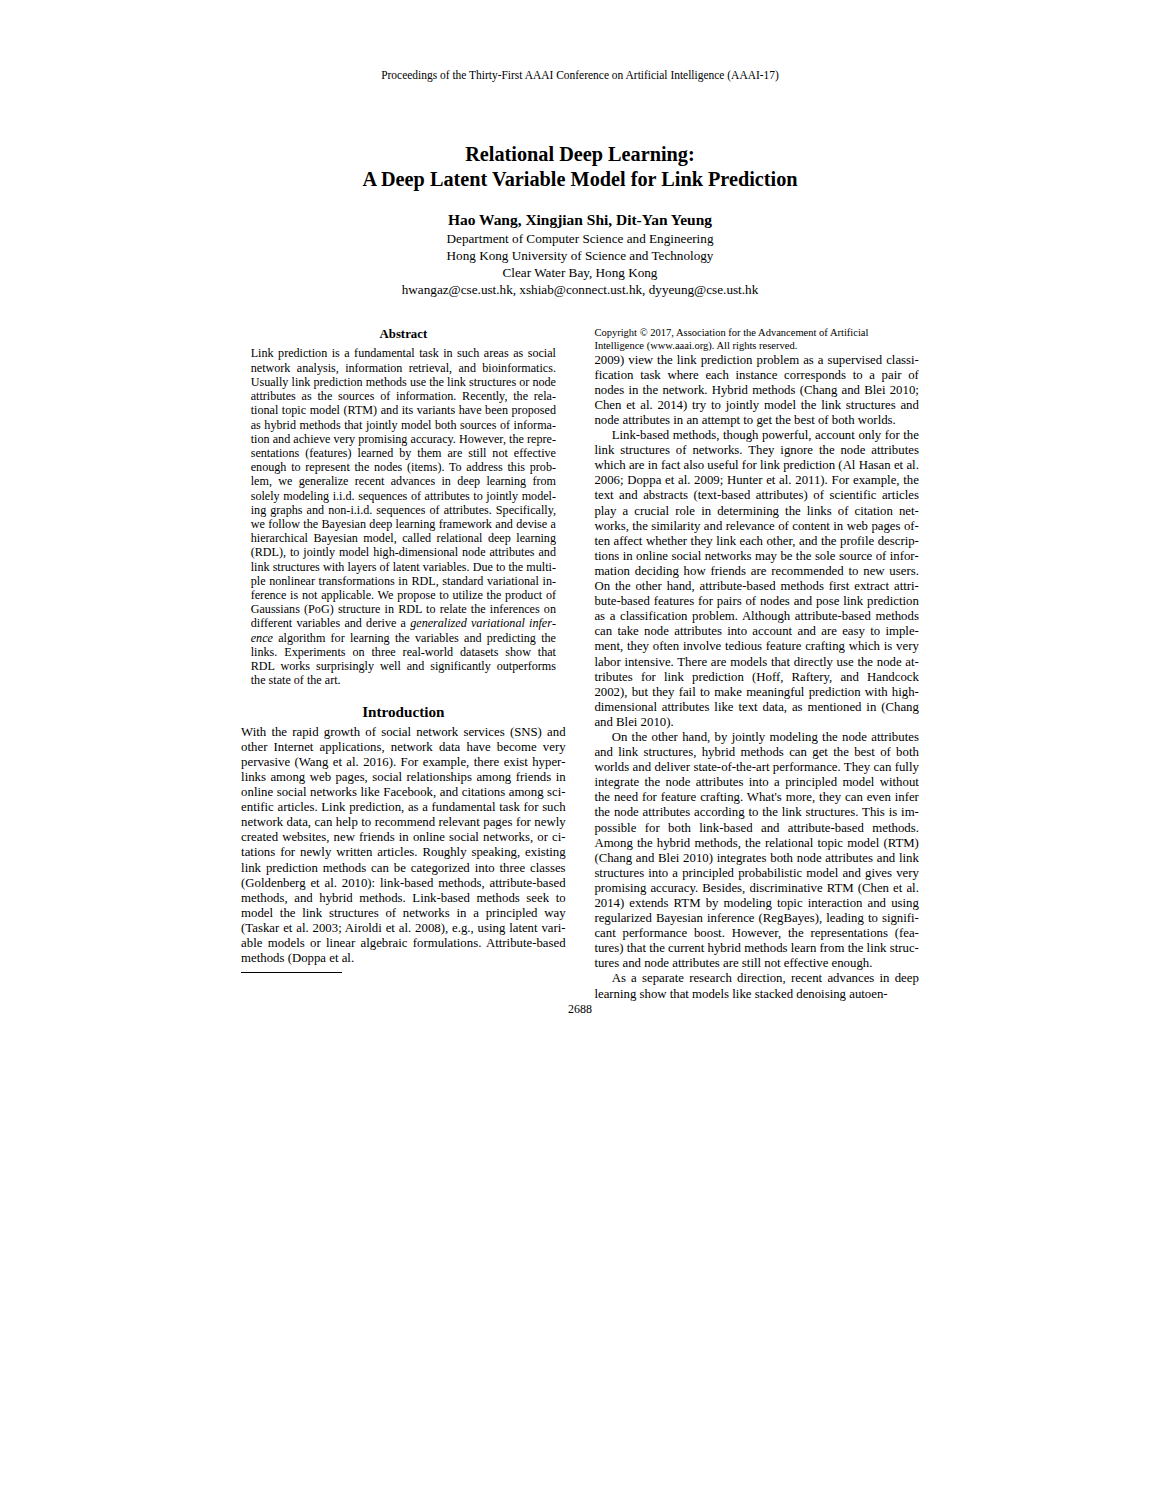Proceedings of the Thirty-First AAAI Conference on Artificial Intelligence (AAAI-17)
Relational Deep Learning:
A Deep Latent Variable Model for Link Prediction
Hao Wang, Xingjian Shi, Dit-Yan Yeung
Department of Computer Science and Engineering
Hong Kong University of Science and Technology
Clear Water Bay, Hong Kong
hwangaz@cse.ust.hk, xshiab@connect.ust.hk, dyyeung@cse.ust.hk
Abstract
Link prediction is a fundamental task in such areas as social network analysis, information retrieval, and bioinformatics. Usually link prediction methods use the link structures or node attributes as the sources of information. Recently, the relational topic model (RTM) and its variants have been proposed as hybrid methods that jointly model both sources of information and achieve very promising accuracy. However, the representations (features) learned by them are still not effective enough to represent the nodes (items). To address this problem, we generalize recent advances in deep learning from solely modeling i.i.d. sequences of attributes to jointly modeling graphs and non-i.i.d. sequences of attributes. Specifically, we follow the Bayesian deep learning framework and devise a hierarchical Bayesian model, called relational deep learning (RDL), to jointly model high-dimensional node attributes and link structures with layers of latent variables. Due to the multiple nonlinear transformations in RDL, standard variational inference is not applicable. We propose to utilize the product of Gaussians (PoG) structure in RDL to relate the inferences on different variables and derive a generalized variational inference algorithm for learning the variables and predicting the links. Experiments on three real-world datasets show that RDL works surprisingly well and significantly outperforms the state of the art.
Introduction
With the rapid growth of social network services (SNS) and other Internet applications, network data have become very pervasive (Wang et al. 2016). For example, there exist hyperlinks among web pages, social relationships among friends in online social networks like Facebook, and citations among scientific articles. Link prediction, as a fundamental task for such network data, can help to recommend relevant pages for newly created websites, new friends in online social networks, or citations for newly written articles. Roughly speaking, existing link prediction methods can be categorized into three classes (Goldenberg et al. 2010): link-based methods, attribute-based methods, and hybrid methods. Link-based methods seek to model the link structures of networks in a principled way (Taskar et al. 2003; Airoldi et al. 2008), e.g., using latent variable models or linear algebraic formulations. Attribute-based methods (Doppa et al.
Copyright © 2017, Association for the Advancement of Artificial Intelligence (www.aaai.org). All rights reserved.
2009) view the link prediction problem as a supervised classification task where each instance corresponds to a pair of nodes in the network. Hybrid methods (Chang and Blei 2010; Chen et al. 2014) try to jointly model the link structures and node attributes in an attempt to get the best of both worlds.
Link-based methods, though powerful, account only for the link structures of networks. They ignore the node attributes which are in fact also useful for link prediction (Al Hasan et al. 2006; Doppa et al. 2009; Hunter et al. 2011). For example, the text and abstracts (text-based attributes) of scientific articles play a crucial role in determining the links of citation networks, the similarity and relevance of content in web pages often affect whether they link each other, and the profile descriptions in online social networks may be the sole source of information deciding how friends are recommended to new users. On the other hand, attribute-based methods first extract attribute-based features for pairs of nodes and pose link prediction as a classification problem. Although attribute-based methods can take node attributes into account and are easy to implement, they often involve tedious feature crafting which is very labor intensive. There are models that directly use the node attributes for link prediction (Hoff, Raftery, and Handcock 2002), but they fail to make meaningful prediction with high-dimensional attributes like text data, as mentioned in (Chang and Blei 2010).
On the other hand, by jointly modeling the node attributes and link structures, hybrid methods can get the best of both worlds and deliver state-of-the-art performance. They can fully integrate the node attributes into a principled model without the need for feature crafting. What's more, they can even infer the node attributes according to the link structures. This is impossible for both link-based and attribute-based methods. Among the hybrid methods, the relational topic model (RTM) (Chang and Blei 2010) integrates both node attributes and link structures into a principled probabilistic model and gives very promising accuracy. Besides, discriminative RTM (Chen et al. 2014) extends RTM by modeling topic interaction and using regularized Bayesian inference (RegBayes), leading to significant performance boost. However, the representations (features) that the current hybrid methods learn from the link structures and node attributes are still not effective enough.
As a separate research direction, recent advances in deep learning show that models like stacked denoising autoen-
2688